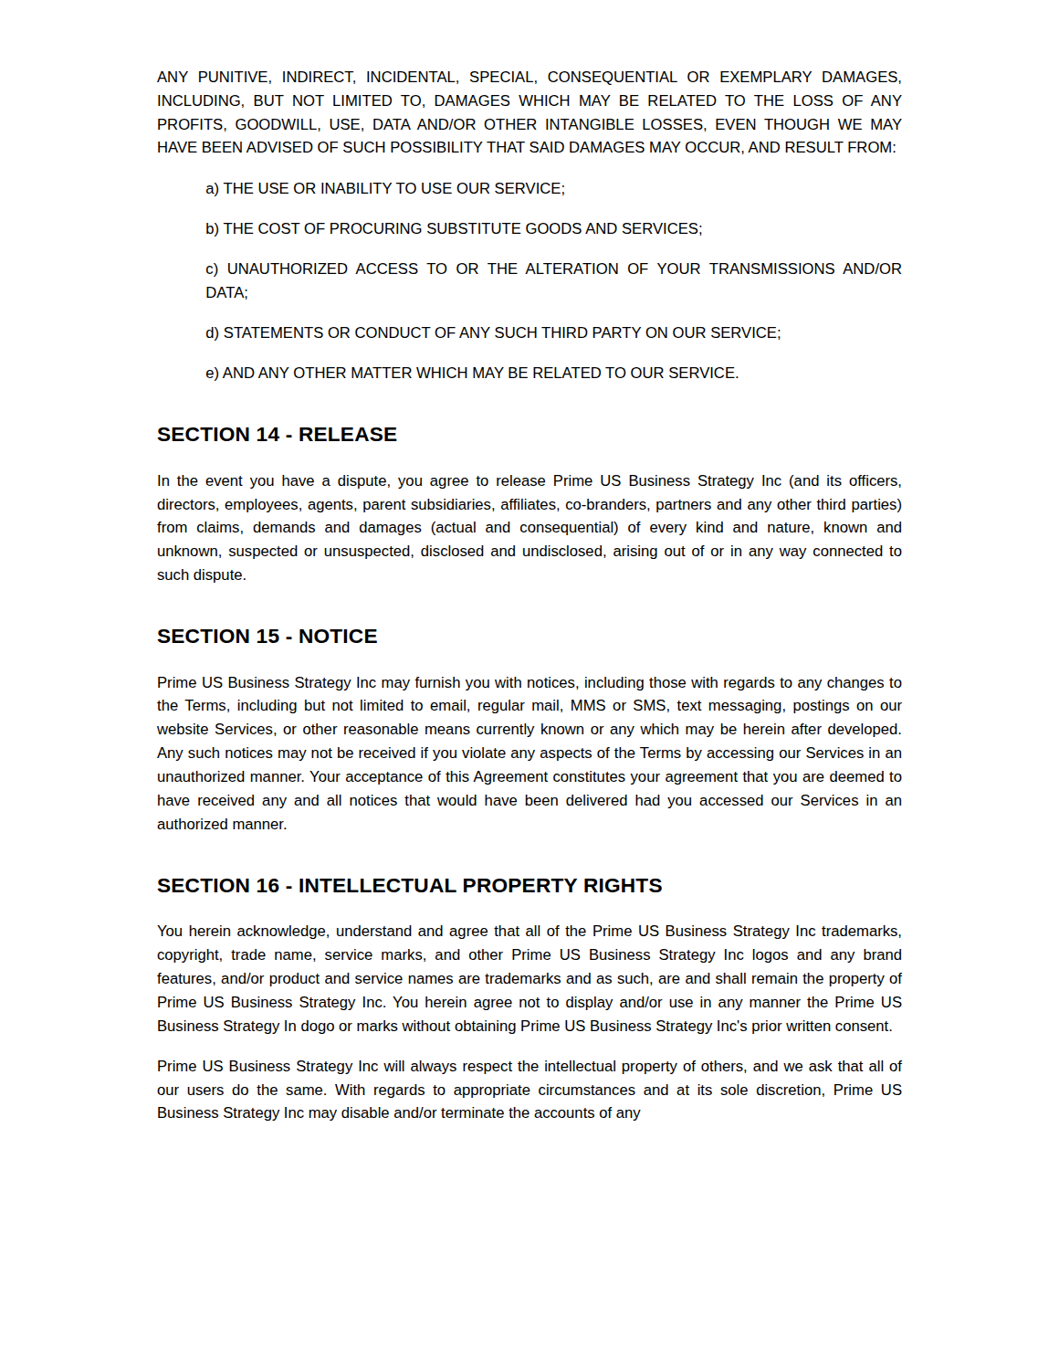ANY PUNITIVE, INDIRECT, INCIDENTAL, SPECIAL, CONSEQUENTIAL OR EXEMPLARY DAMAGES, INCLUDING, BUT NOT LIMITED TO, DAMAGES WHICH MAY BE RELATED TO THE LOSS OF ANY PROFITS, GOODWILL, USE, DATA AND/OR OTHER INTANGIBLE LOSSES, EVEN THOUGH WE MAY HAVE BEEN ADVISED OF SUCH POSSIBILITY THAT SAID DAMAGES MAY OCCUR, AND RESULT FROM:
a) THE USE OR INABILITY TO USE OUR SERVICE;
b) THE COST OF PROCURING SUBSTITUTE GOODS AND SERVICES;
c) UNAUTHORIZED ACCESS TO OR THE ALTERATION OF YOUR TRANSMISSIONS AND/OR DATA;
d) STATEMENTS OR CONDUCT OF ANY SUCH THIRD PARTY ON OUR SERVICE;
e) AND ANY OTHER MATTER WHICH MAY BE RELATED TO OUR SERVICE.
SECTION 14 - RELEASE
In the event you have a dispute, you agree to release Prime US Business Strategy Inc (and its officers, directors, employees, agents, parent subsidiaries, affiliates, co-branders, partners and any other third parties) from claims, demands and damages (actual and consequential) of every kind and nature, known and unknown, suspected or unsuspected, disclosed and undisclosed, arising out of or in any way connected to such dispute.
SECTION 15 - NOTICE
Prime US Business Strategy Inc may furnish you with notices, including those with regards to any changes to the Terms, including but not limited to email, regular mail, MMS or SMS, text messaging, postings on our website Services, or other reasonable means currently known or any which may be herein after developed. Any such notices may not be received if you violate any aspects of the Terms by accessing our Services in an unauthorized manner. Your acceptance of this Agreement constitutes your agreement that you are deemed to have received any and all notices that would have been delivered had you accessed our Services in an authorized manner.
SECTION 16 - INTELLECTUAL PROPERTY RIGHTS
You herein acknowledge, understand and agree that all of the Prime US Business Strategy Inc trademarks, copyright, trade name, service marks, and other Prime US Business Strategy Inc logos and any brand features, and/or product and service names are trademarks and as such, are and shall remain the property of Prime US Business Strategy Inc. You herein agree not to display and/or use in any manner the Prime US Business Strategy In dogo or marks without obtaining Prime US Business Strategy Inc's prior written consent.
Prime US Business Strategy Inc will always respect the intellectual property of others, and we ask that all of our users do the same. With regards to appropriate circumstances and at its sole discretion, Prime US Business Strategy Inc may disable and/or terminate the accounts of any